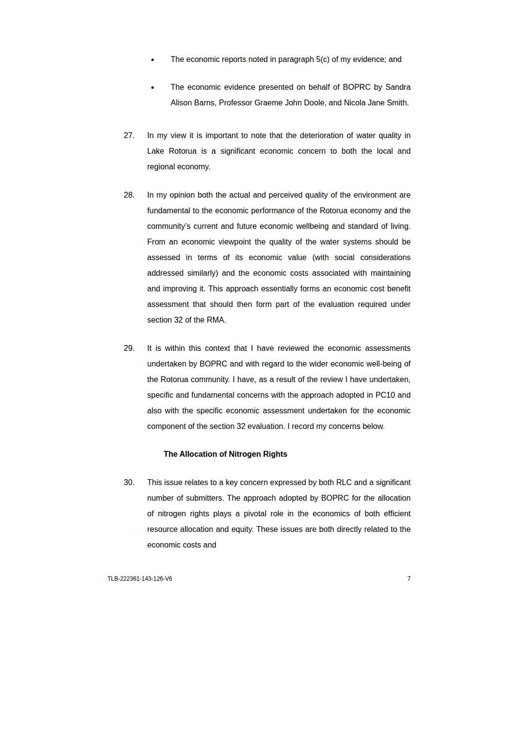The economic reports noted in paragraph 5(c) of my evidence; and
The economic evidence presented on behalf of BOPRC by Sandra Alison Barns, Professor Graeme John Doole, and Nicola Jane Smith.
27.
In my view it is important to note that the deterioration of water quality in Lake Rotorua is a significant economic concern to both the local and regional economy.
28.
In my opinion both the actual and perceived quality of the environment are fundamental to the economic performance of the Rotorua economy and the community’s current and future economic wellbeing and standard of living. From an economic viewpoint the quality of the water systems should be assessed in terms of its economic value (with social considerations addressed similarly) and the economic costs associated with maintaining and improving it. This approach essentially forms an economic cost benefit assessment that should then form part of the evaluation required under section 32 of the RMA.
29.
It is within this context that I have reviewed the economic assessments undertaken by BOPRC and with regard to the wider economic well-being of the Rotorua community. I have, as a result of the review I have undertaken, specific and fundamental concerns with the approach adopted in PC10 and also with the specific economic assessment undertaken for the economic component of the section 32 evaluation. I record my concerns below.
The Allocation of Nitrogen Rights
30.
This issue relates to a key concern expressed by both RLC and a significant number of submitters. The approach adopted by BOPRC for the allocation of nitrogen rights plays a pivotal role in the economics of both efficient resource allocation and equity. These issues are both directly related to the economic costs and
TLB-222361-143-126-V6 7